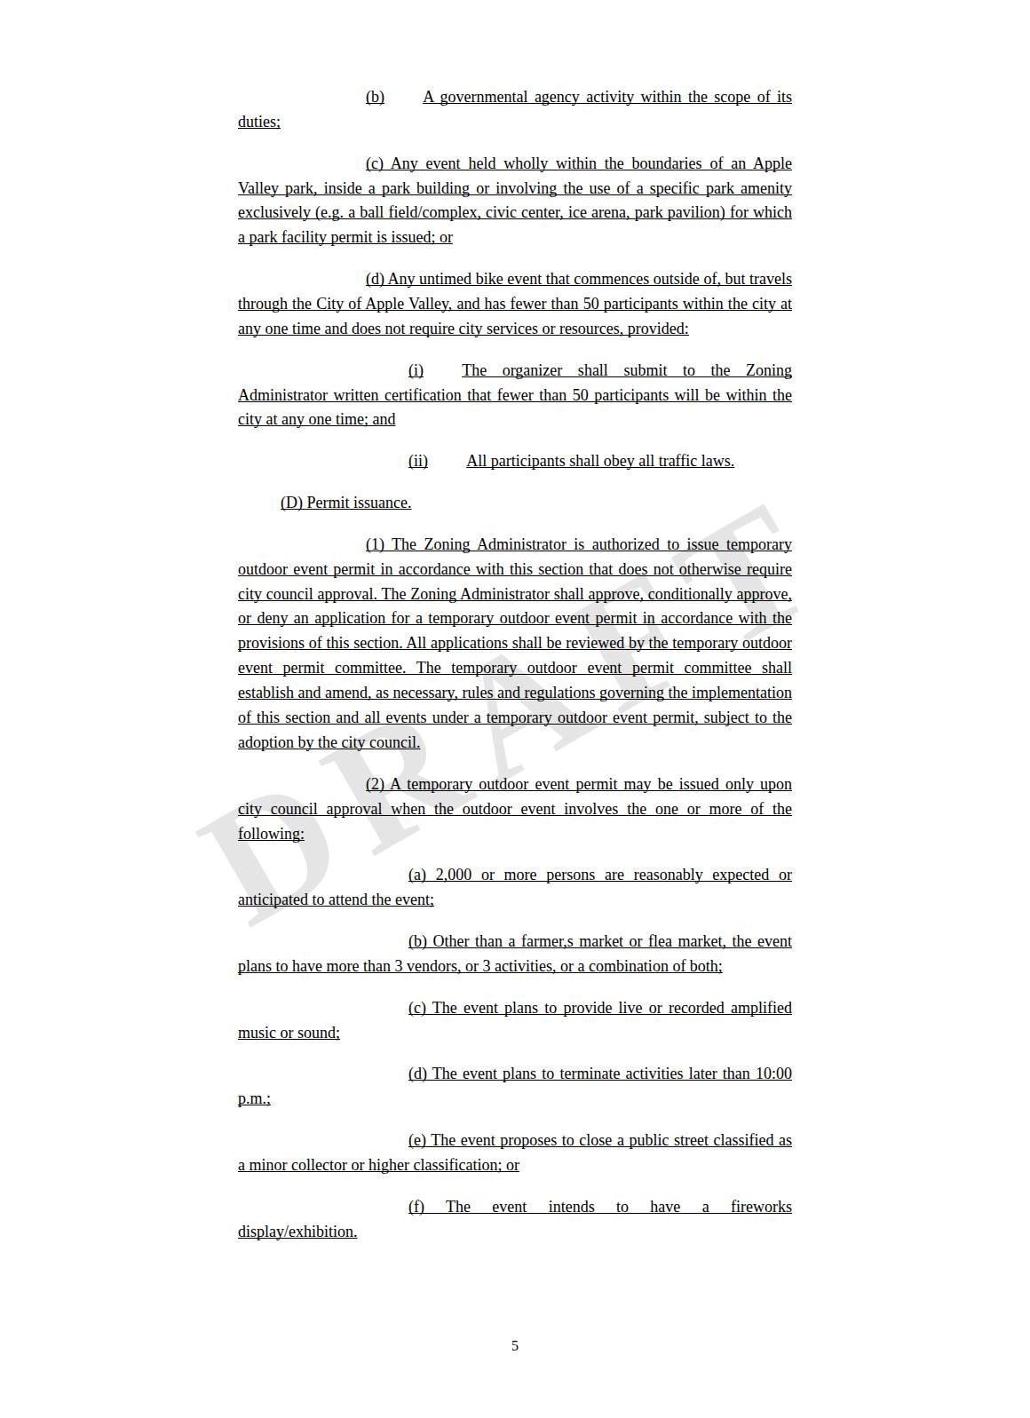DRAFT
(b) A governmental agency activity within the scope of its duties;
(c) Any event held wholly within the boundaries of an Apple Valley park, inside a park building or involving the use of a specific park amenity exclusively (e.g. a ball field/complex, civic center, ice arena, park pavilion) for which a park facility permit is issued; or
(d) Any untimed bike event that commences outside of, but travels through the City of Apple Valley, and has fewer than 50 participants within the city at any one time and does not require city services or resources, provided:
(i) The organizer shall submit to the Zoning Administrator written certification that fewer than 50 participants will be within the city at any one time; and
(ii) All participants shall obey all traffic laws.
(D) Permit issuance.
(1) The Zoning Administrator is authorized to issue temporary outdoor event permit in accordance with this section that does not otherwise require city council approval. The Zoning Administrator shall approve, conditionally approve, or deny an application for a temporary outdoor event permit in accordance with the provisions of this section. All applications shall be reviewed by the temporary outdoor event permit committee. The temporary outdoor event permit committee shall establish and amend, as necessary, rules and regulations governing the implementation of this section and all events under a temporary outdoor event permit, subject to the adoption by the city council.
(2) A temporary outdoor event permit may be issued only upon city council approval when the outdoor event involves the one or more of the following:
(a) 2,000 or more persons are reasonably expected or anticipated to attend the event;
(b) Other than a farmer,s market or flea market, the event plans to have more than 3 vendors, or 3 activities, or a combination of both;
(c) The event plans to provide live or recorded amplified music or sound;
(d) The event plans to terminate activities later than 10:00 p.m.;
(e) The event proposes to close a public street classified as a minor collector or higher classification; or
(f) The event intends to have a fireworks display/exhibition.
5